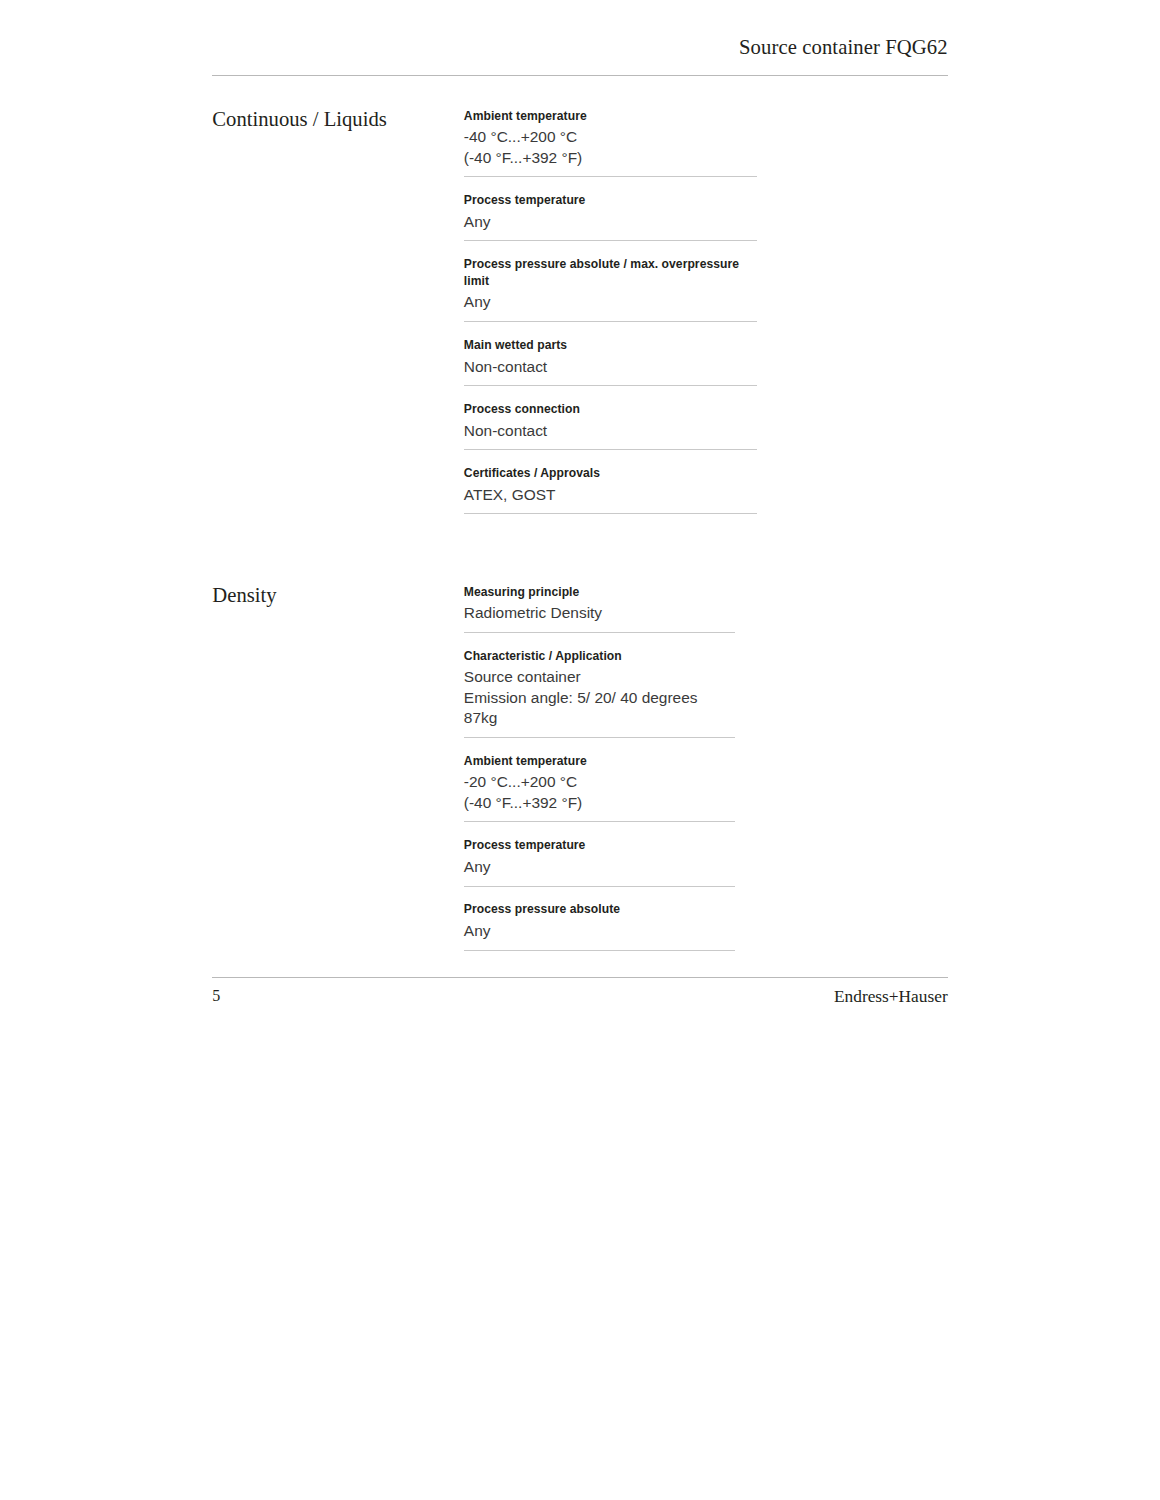Source container FQG62
Continuous / Liquids
Ambient temperature
-40 °C...+200 °C (-40 °F...+392 °F)
Process temperature
Any
Process pressure absolute / max. overpressure limit
Any
Main wetted parts
Non-contact
Process connection
Non-contact
Certificates / Approvals
ATEX, GOST
Density
Measuring principle
Radiometric Density
Characteristic / Application
Source container Emission angle: 5/ 20/ 40 degrees 87kg
Ambient temperature
-20 °C...+200 °C (-40 °F...+392 °F)
Process temperature
Any
Process pressure absolute
Any
5
Endress+Hauser